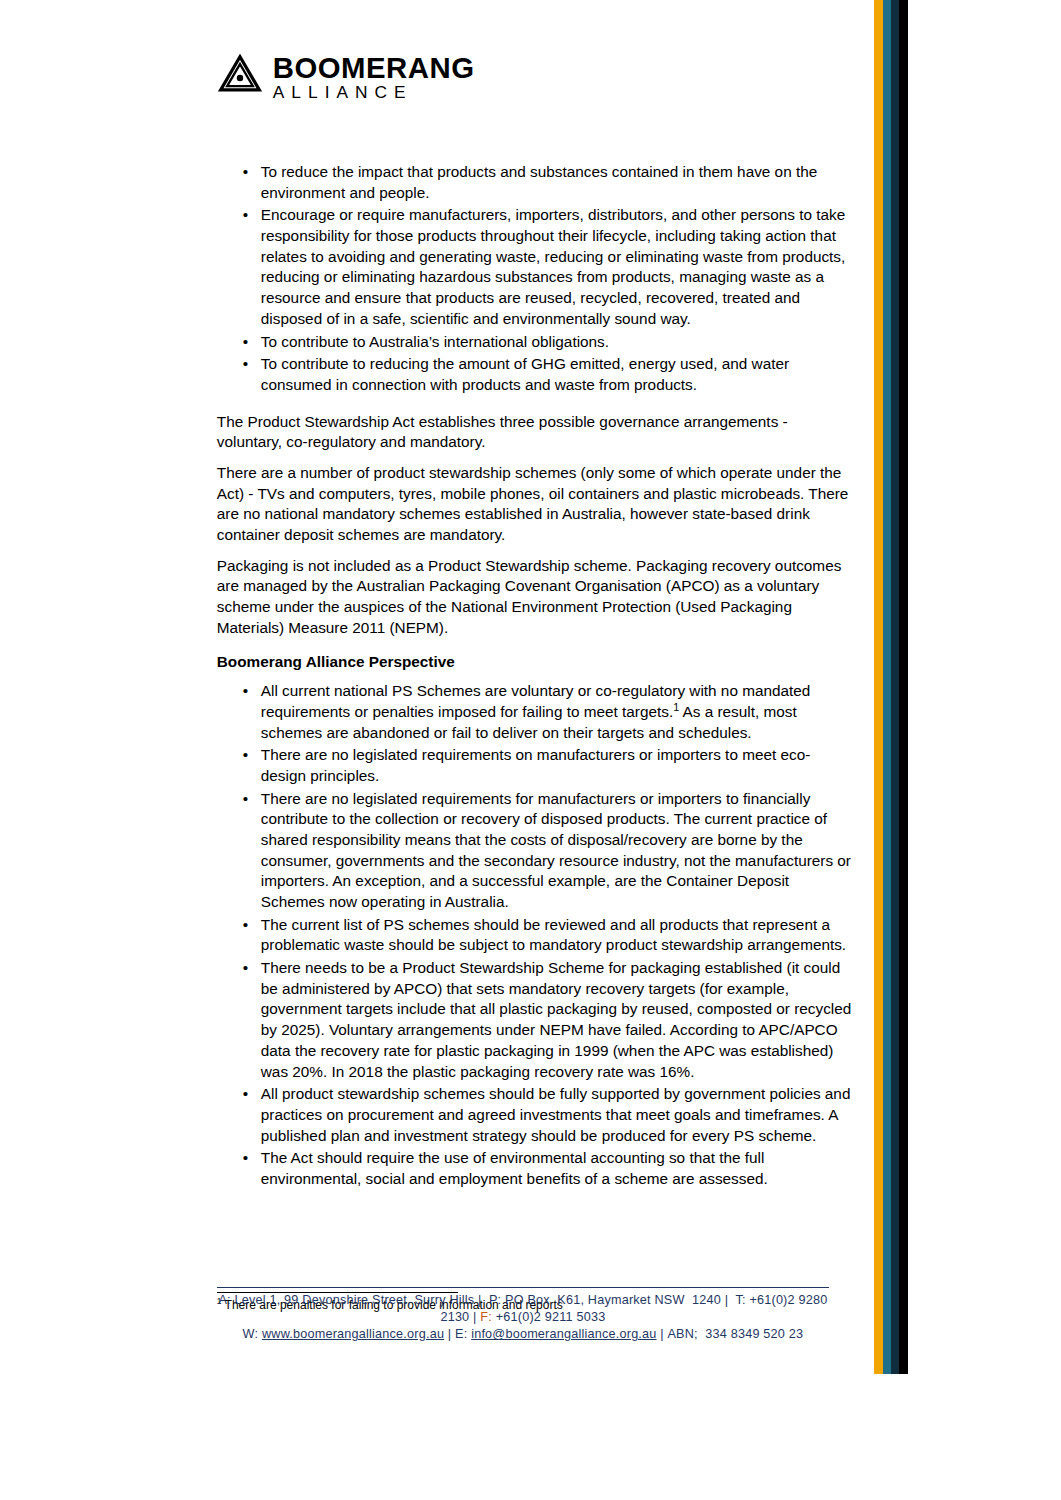BOOMERANG
ALLIANCE
To reduce the impact that products and substances contained in them have on the environment and people.
Encourage or require manufacturers, importers, distributors, and other persons to take responsibility for those products throughout their lifecycle, including taking action that relates to avoiding and generating waste, reducing or eliminating waste from products, reducing or eliminating hazardous substances from products, managing waste as a resource and ensure that products are reused, recycled, recovered, treated and disposed of in a safe, scientific and environmentally sound way.
To contribute to Australia’s international obligations.
To contribute to reducing the amount of GHG emitted, energy used, and water consumed in connection with products and waste from products.
The Product Stewardship Act establishes three possible governance arrangements - voluntary, co-regulatory and mandatory.
There are a number of product stewardship schemes (only some of which operate under the Act) - TVs and computers, tyres, mobile phones, oil containers and plastic microbeads. There are no national mandatory schemes established in Australia, however state-based drink container deposit schemes are mandatory.
Packaging is not included as a Product Stewardship scheme. Packaging recovery outcomes are managed by the Australian Packaging Covenant Organisation (APCO) as a voluntary scheme under the auspices of the National Environment Protection (Used Packaging Materials) Measure 2011 (NEPM).
Boomerang Alliance Perspective
All current national PS Schemes are voluntary or co-regulatory with no mandated requirements or penalties imposed for failing to meet targets.1 As a result, most schemes are abandoned or fail to deliver on their targets and schedules.
There are no legislated requirements on manufacturers or importers to meet eco-design principles.
There are no legislated requirements for manufacturers or importers to financially contribute to the collection or recovery of disposed products. The current practice of shared responsibility means that the costs of disposal/recovery are borne by the consumer, governments and the secondary resource industry, not the manufacturers or importers. An exception, and a successful example, are the Container Deposit Schemes now operating in Australia.
The current list of PS schemes should be reviewed and all products that represent a problematic waste should be subject to mandatory product stewardship arrangements.
There needs to be a Product Stewardship Scheme for packaging established (it could be administered by APCO) that sets mandatory recovery targets (for example, government targets include that all plastic packaging by reused, composted or recycled by 2025). Voluntary arrangements under NEPM have failed. According to APC/APCO data the recovery rate for plastic packaging in 1999 (when the APC was established) was 20%. In 2018 the plastic packaging recovery rate was 16%.
All product stewardship schemes should be fully supported by government policies and practices on procurement and agreed investments that meet goals and timeframes. A published plan and investment strategy should be produced for every PS scheme.
The Act should require the use of environmental accounting so that the full environmental, social and employment benefits of a scheme are assessed.
1 There are penalties for failing to provide information and reports
A: Level 1, 99 Devonshire Street, Surry Hills | P: PO Box K61, Haymarket NSW 1240 | T: +61(0)2 9280 2130 | F: +61(0)2 9211 5033
W: www.boomerangalliance.org.au | E: info@boomerangalliance.org.au | ABN; 334 8349 520 23